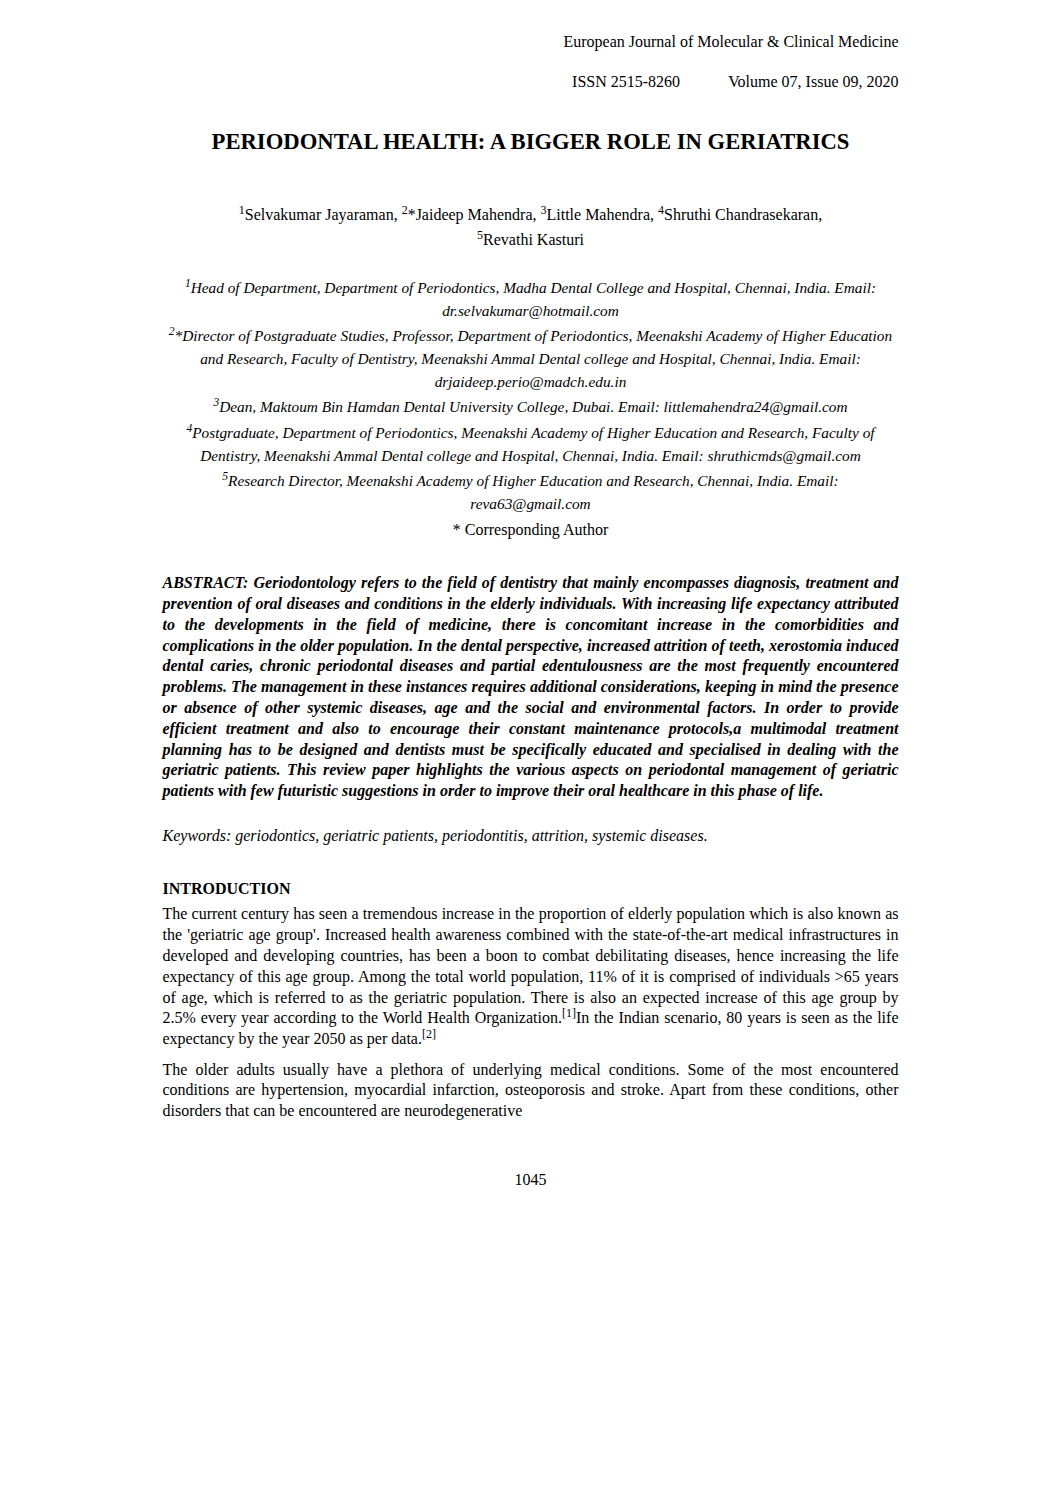European Journal of Molecular & Clinical Medicine ISSN 2515-8260 Volume 07, Issue 09, 2020
PERIODONTAL HEALTH: A BIGGER ROLE IN GERIATRICS
1Selvakumar Jayaraman, 2*Jaideep Mahendra, 3Little Mahendra, 4Shruthi Chandrasekaran,
5Revathi Kasturi
1Head of Department, Department of Periodontics, Madha Dental College and Hospital, Chennai, India. Email: dr.selvakumar@hotmail.com
2*Director of Postgraduate Studies, Professor, Department of Periodontics, Meenakshi Academy of Higher Education and Research, Faculty of Dentistry, Meenakshi Ammal Dental college and Hospital, Chennai, India. Email: drjaideep.perio@madch.edu.in
3Dean, Maktoum Bin Hamdan Dental University College, Dubai. Email: littlemahendra24@gmail.com
4Postgraduate, Department of Periodontics, Meenakshi Academy of Higher Education and Research, Faculty of Dentistry, Meenakshi Ammal Dental college and Hospital, Chennai, India. Email: shruthicmds@gmail.com
5Research Director, Meenakshi Academy of Higher Education and Research, Chennai, India. Email: reva63@gmail.com
* Corresponding Author
ABSTRACT: Geriodontology refers to the field of dentistry that mainly encompasses diagnosis, treatment and prevention of oral diseases and conditions in the elderly individuals. With increasing life expectancy attributed to the developments in the field of medicine, there is concomitant increase in the comorbidities and complications in the older population. In the dental perspective, increased attrition of teeth, xerostomia induced dental caries, chronic periodontal diseases and partial edentulousness are the most frequently encountered problems. The management in these instances requires additional considerations, keeping in mind the presence or absence of other systemic diseases, age and the social and environmental factors. In order to provide efficient treatment and also to encourage their constant maintenance protocols,a multimodal treatment planning has to be designed and dentists must be specifically educated and specialised in dealing with the geriatric patients. This review paper highlights the various aspects on periodontal management of geriatric patients with few futuristic suggestions in order to improve their oral healthcare in this phase of life.
Keywords: geriodontics, geriatric patients, periodontitis, attrition, systemic diseases.
Introduction
The current century has seen a tremendous increase in the proportion of elderly population which is also known as the 'geriatric age group'. Increased health awareness combined with the state-of-the-art medical infrastructures in developed and developing countries, has been a boon to combat debilitating diseases, hence increasing the life expectancy of this age group. Among the total world population, 11% of it is comprised of individuals >65 years of age, which is referred to as the geriatric population. There is also an expected increase of this age group by 2.5% every year according to the World Health Organization.[1]In the Indian scenario, 80 years is seen as the life expectancy by the year 2050 as per data.[2]
The older adults usually have a plethora of underlying medical conditions. Some of the most encountered conditions are hypertension, myocardial infarction, osteoporosis and stroke. Apart from these conditions, other disorders that can be encountered are neurodegenerative
1045